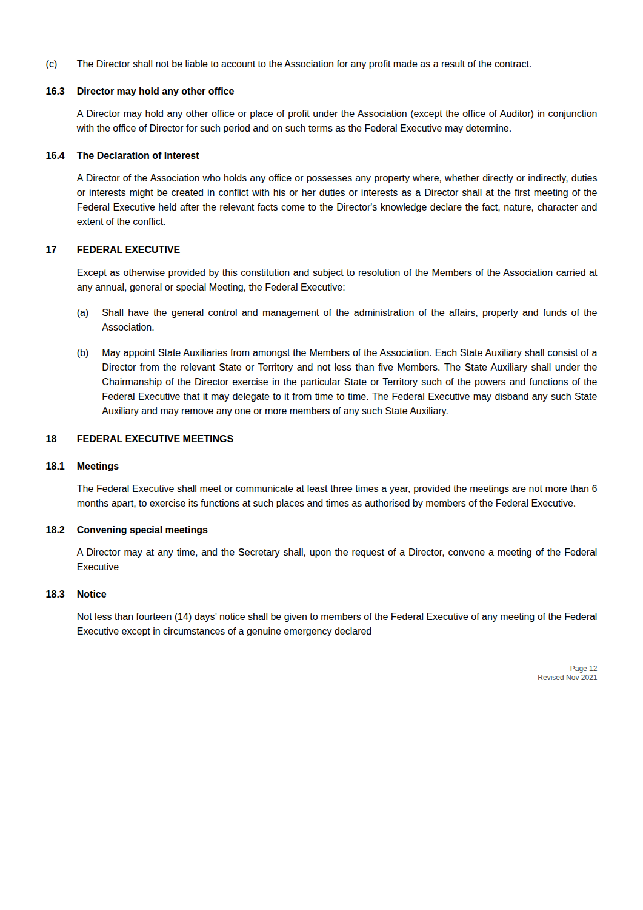(c)
The Director shall not be liable to account to the Association for any profit made as a result of the contract.
16.3 Director may hold any other office
A Director may hold any other office or place of profit under the Association (except the office of Auditor) in conjunction with the office of Director for such period and on such terms as the Federal Executive may determine.
16.4 The Declaration of Interest
A Director of the Association who holds any office or possesses any property where, whether directly or indirectly, duties or interests might be created in conflict with his or her duties or interests as a Director shall at the first meeting of the Federal Executive held after the relevant facts come to the Director's knowledge declare the fact, nature, character and extent of the conflict.
17 FEDERAL EXECUTIVE
Except as otherwise provided by this constitution and subject to resolution of the Members of the Association carried at any annual, general or special Meeting, the Federal Executive:
(a)
Shall have the general control and management of the administration of the affairs, property and funds of the Association.
(b)
May appoint State Auxiliaries from amongst the Members of the Association. Each State Auxiliary shall consist of a Director from the relevant State or Territory and not less than five Members. The State Auxiliary shall under the Chairmanship of the Director exercise in the particular State or Territory such of the powers and functions of the Federal Executive that it may delegate to it from time to time. The Federal Executive may disband any such State Auxiliary and may remove any one or more members of any such State Auxiliary.
18 FEDERAL EXECUTIVE MEETINGS
18.1 Meetings
The Federal Executive shall meet or communicate at least three times a year, provided the meetings are not more than 6 months apart, to exercise its functions at such places and times as authorised by members of the Federal Executive.
18.2 Convening special meetings
A Director may at any time, and the Secretary shall, upon the request of a Director, convene a meeting of the Federal Executive
18.3 Notice
Not less than fourteen (14) days’ notice shall be given to members of the Federal Executive of any meeting of the Federal Executive except in circumstances of a genuine emergency declared
Page 12
Revised Nov 2021